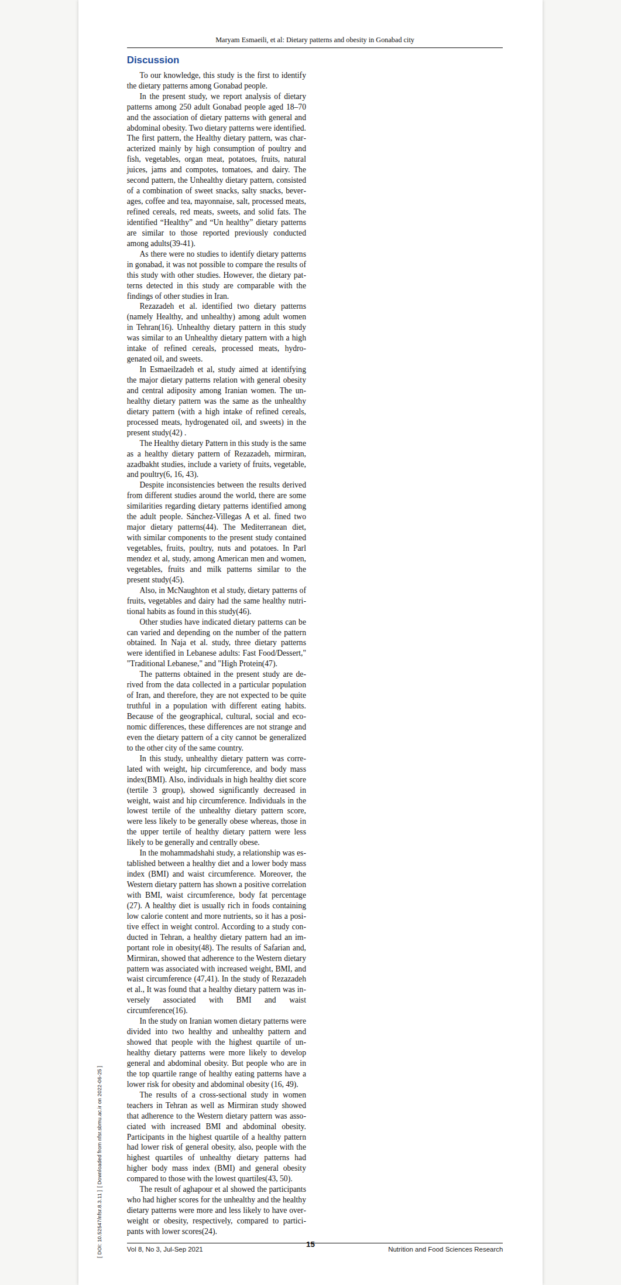[ DOI: 10.52547/nfsr.8.3.11 ] [ Downloaded from nfsr.sbmu.ac.ir on 2022-06-25 ]
Maryam Esmaeili, et al: Dietary patterns and obesity in Gonabad city
Discussion
To our knowledge, this study is the first to identify the dietary patterns among Gonabad people.
In the present study, we report analysis of dietary patterns among 250 adult Gonabad people aged 18–70 and the association of dietary patterns with general and abdominal obesity. Two dietary patterns were identified. The first pattern, the Healthy dietary pattern, was characterized mainly by high consumption of poultry and fish, vegetables, organ meat, potatoes, fruits, natural juices, jams and compotes, tomatoes, and dairy. The second pattern, the Unhealthy dietary pattern, consisted of a combination of sweet snacks, salty snacks, beverages, coffee and tea, mayonnaise, salt, processed meats, refined cereals, red meats, sweets, and solid fats. The identified “Healthy” and “Un healthy” dietary patterns are similar to those reported previously conducted among adults(39-41).
As there were no studies to identify dietary patterns in gonabad, it was not possible to compare the results of this study with other studies. However, the dietary patterns detected in this study are comparable with the findings of other studies in Iran.
Rezazadeh et al. identified two dietary patterns (namely Healthy, and unhealthy) among adult women in Tehran(16). Unhealthy dietary pattern in this study was similar to an Unhealthy dietary pattern with a high intake of refined cereals, processed meats, hydrogenated oil, and sweets.
In Esmaeilzadeh et al, study aimed at identifying the major dietary patterns relation with general obesity and central adiposity among Iranian women. The unhealthy dietary pattern was the same as the unhealthy dietary pattern (with a high intake of refined cereals, processed meats, hydrogenated oil, and sweets) in the present study(42) .
The Healthy dietary Pattern in this study is the same as a healthy dietary pattern of Rezazadeh, mirmiran, azadbakht studies, include a variety of fruits, vegetable, and poultry(6, 16, 43).
Despite inconsistencies between the results derived from different studies around the world, there are some similarities regarding dietary patterns identified among the adult people. Sánchez-Villegas A et al. fined two major dietary patterns(44). The Mediterranean diet, with similar components to the present study contained vegetables, fruits, poultry, nuts and potatoes. In Parl mendez et al, study, among American men and women, vegetables, fruits and milk patterns similar to the present study(45).
Also, in McNaughton et al study, dietary patterns of fruits, vegetables and dairy had the same healthy nutritional habits as found in this study(46).
Other studies have indicated dietary patterns can be can varied and depending on the number of the pattern obtained. In Naja et al. study, three dietary patterns were identified in Lebanese adults: Fast Food/Dessert," "Traditional Lebanese," and "High Protein(47).
The patterns obtained in the present study are derived from the data collected in a particular population of Iran, and therefore, they are not expected to be quite truthful in a population with different eating habits. Because of the geographical, cultural, social and economic differences, these differences are not strange and even the dietary pattern of a city cannot be generalized to the other city of the same country.
In this study, unhealthy dietary pattern was correlated with weight, hip circumference, and body mass index(BMI). Also, individuals in high healthy diet score (tertile 3 group), showed significantly decreased in weight, waist and hip circumference. Individuals in the lowest tertile of the unhealthy dietary pattern score, were less likely to be generally obese whereas, those in the upper tertile of healthy dietary pattern were less likely to be generally and centrally obese.
In the mohammadshahi study, a relationship was established between a healthy diet and a lower body mass index (BMI) and waist circumference. Moreover, the Western dietary pattern has shown a positive correlation with BMI, waist circumference, body fat percentage (27). A healthy diet is usually rich in foods containing low calorie content and more nutrients, so it has a positive effect in weight control. According to a study conducted in Tehran, a healthy dietary pattern had an important role in obesity(48). The results of Safarian and, Mirmiran, showed that adherence to the Western dietary pattern was associated with increased weight, BMI, and waist circumference (47,41). In the study of Rezazadeh et al., It was found that a healthy dietary pattern was inversely associated with BMI and waist circumference(16).
In the study on Iranian women dietary patterns were divided into two healthy and unhealthy pattern and showed that people with the highest quartile of unhealthy dietary patterns were more likely to develop general and abdominal obesity. But people who are in the top quartile range of healthy eating patterns have a lower risk for obesity and abdominal obesity (16, 49).
The results of a cross-sectional study in women teachers in Tehran as well as Mirmiran study showed that adherence to the Western dietary pattern was associated with increased BMI and abdominal obesity. Participants in the highest quartile of a healthy pattern had lower risk of general obesity, also, people with the highest quartiles of unhealthy dietary patterns had higher body mass index (BMI) and general obesity compared to those with the lowest quartiles(43, 50).
The result of aghapour et al showed the participants who had higher scores for the unhealthy and the healthy dietary patterns were more and less likely to have overweight or obesity, respectively, compared to participants with lower scores(24).
15
Vol 8, No 3, Jul-Sep 2021 Nutrition and Food Sciences Research